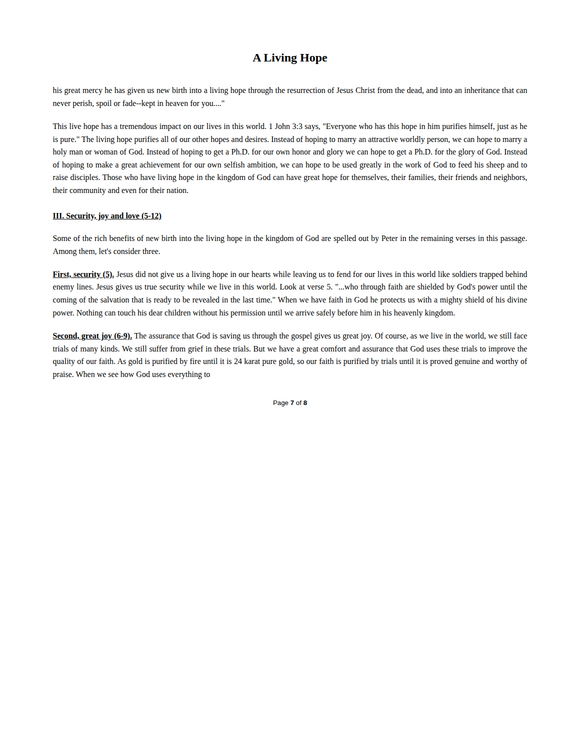A Living Hope
his great mercy he has given us new birth into a living hope through the resurrection of Jesus Christ from the dead, and into an inheritance that can never perish, spoil or fade--kept in heaven for you...."
This live hope has a tremendous impact on our lives in this world. 1 John 3:3 says, "Everyone who has this hope in him purifies himself, just as he is pure." The living hope purifies all of our other hopes and desires. Instead of hoping to marry an attractive worldly person, we can hope to marry a holy man or woman of God. Instead of hoping to get a Ph.D. for our own honor and glory we can hope to get a Ph.D. for the glory of God. Instead of hoping to make a great achievement for our own selfish ambition, we can hope to be used greatly in the work of God to feed his sheep and to raise disciples. Those who have living hope in the kingdom of God can have great hope for themselves, their families, their friends and neighbors, their community and even for their nation.
III. Security, joy and love (5-12)
Some of the rich benefits of new birth into the living hope in the kingdom of God are spelled out by Peter in the remaining verses in this passage. Among them, let's consider three.
First, security (5). Jesus did not give us a living hope in our hearts while leaving us to fend for our lives in this world like soldiers trapped behind enemy lines. Jesus gives us true security while we live in this world. Look at verse 5. "...who through faith are shielded by God's power until the coming of the salvation that is ready to be revealed in the last time." When we have faith in God he protects us with a mighty shield of his divine power. Nothing can touch his dear children without his permission until we arrive safely before him in his heavenly kingdom.
Second, great joy (6-9). The assurance that God is saving us through the gospel gives us great joy. Of course, as we live in the world, we still face trials of many kinds. We still suffer from grief in these trials. But we have a great comfort and assurance that God uses these trials to improve the quality of our faith. As gold is purified by fire until it is 24 karat pure gold, so our faith is purified by trials until it is proved genuine and worthy of praise. When we see how God uses everything to
Page 7 of 8